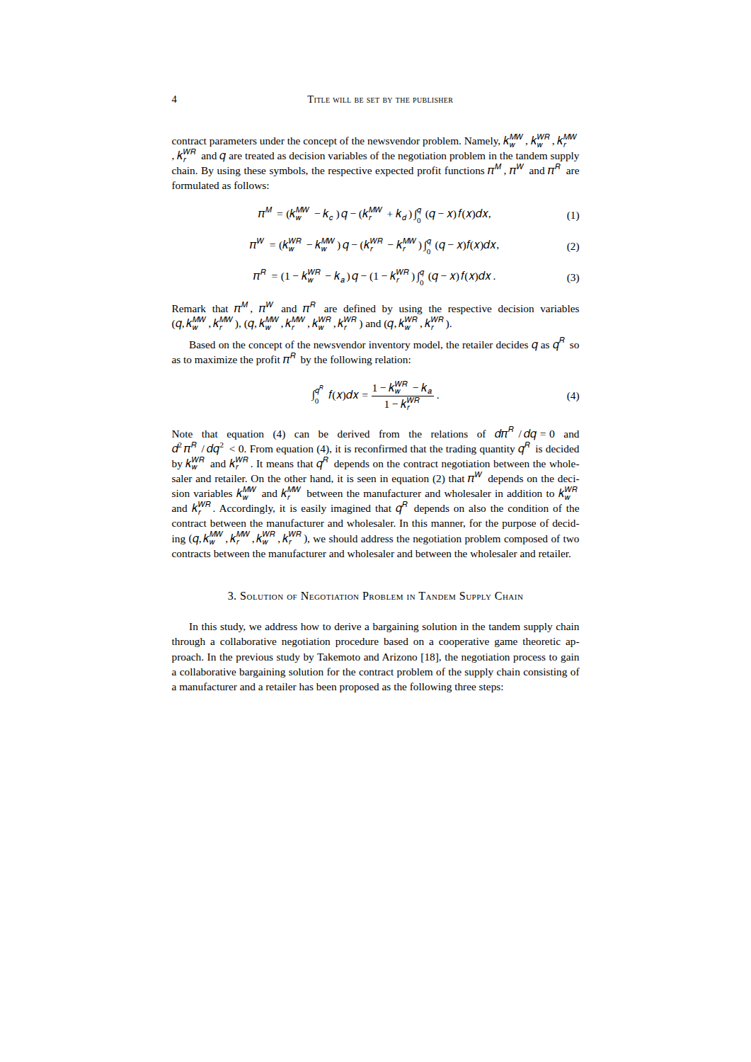4 Title will be set by the publisher
contract parameters under the concept of the newsvendor problem. Namely, kwMW, kwWR, krMW, krWR and q are treated as decision variables of the negotiation problem in the tandem supply chain. By using these symbols, the respective expected profit functions πM, πW and πR are formulated as follows:
πM = (kwMW−kc) q − (krMW+kd) ∫0q (q−x) f(x)dx,
(1)
πW = (kwWR−kwMW) q − (krWR−krMW) ∫0q (q−x) f(x)dx,
(2)
πR = (1−kwWR−ka) q − (1−krWR) ∫0q (q−x) f(x)dx.
(3)
Remark that πM, πW and πR are defined by using the respective decision variables (q,kwMW,krMW), (q,kwMW,krMW,kwWR,krWR) and (q,kwWR,krWR).
Based on the concept of the newsvendor inventory model, the retailer decides q as qR so as to maximize the profit πR by the following relation:
∫0qR f(x)dx = 1−kwWR−ka 1−krWR .
(4)
Note that equation (4) can be derived from the relations of dπR/dq=0 and d2πR/dq2<0. From equation (4), it is reconfirmed that the trading quantity qR is decided by kwWR and krWR. It means that qR depends on the contract negotiation between the wholesaler and retailer. On the other hand, it is seen in equation (2) that πW depends on the decision variables kwMW and krMW between the manufacturer and wholesaler in addition to kwWR and krWR. Accordingly, it is easily imagined that qR depends on also the condition of the contract between the manufacturer and wholesaler. In this manner, for the purpose of deciding (q,kwMW,krMW,kwWR,krWR), we should address the negotiation problem composed of two contracts between the manufacturer and wholesaler and between the wholesaler and retailer.
3. Solution of Negotiation Problem in Tandem Supply Chain
In this study, we address how to derive a bargaining solution in the tandem supply chain through a collaborative negotiation procedure based on a cooperative game theoretic approach. In the previous study by Takemoto and Arizono [18], the negotiation process to gain a collaborative bargaining solution for the contract problem of the supply chain consisting of a manufacturer and a retailer has been proposed as the following three steps: